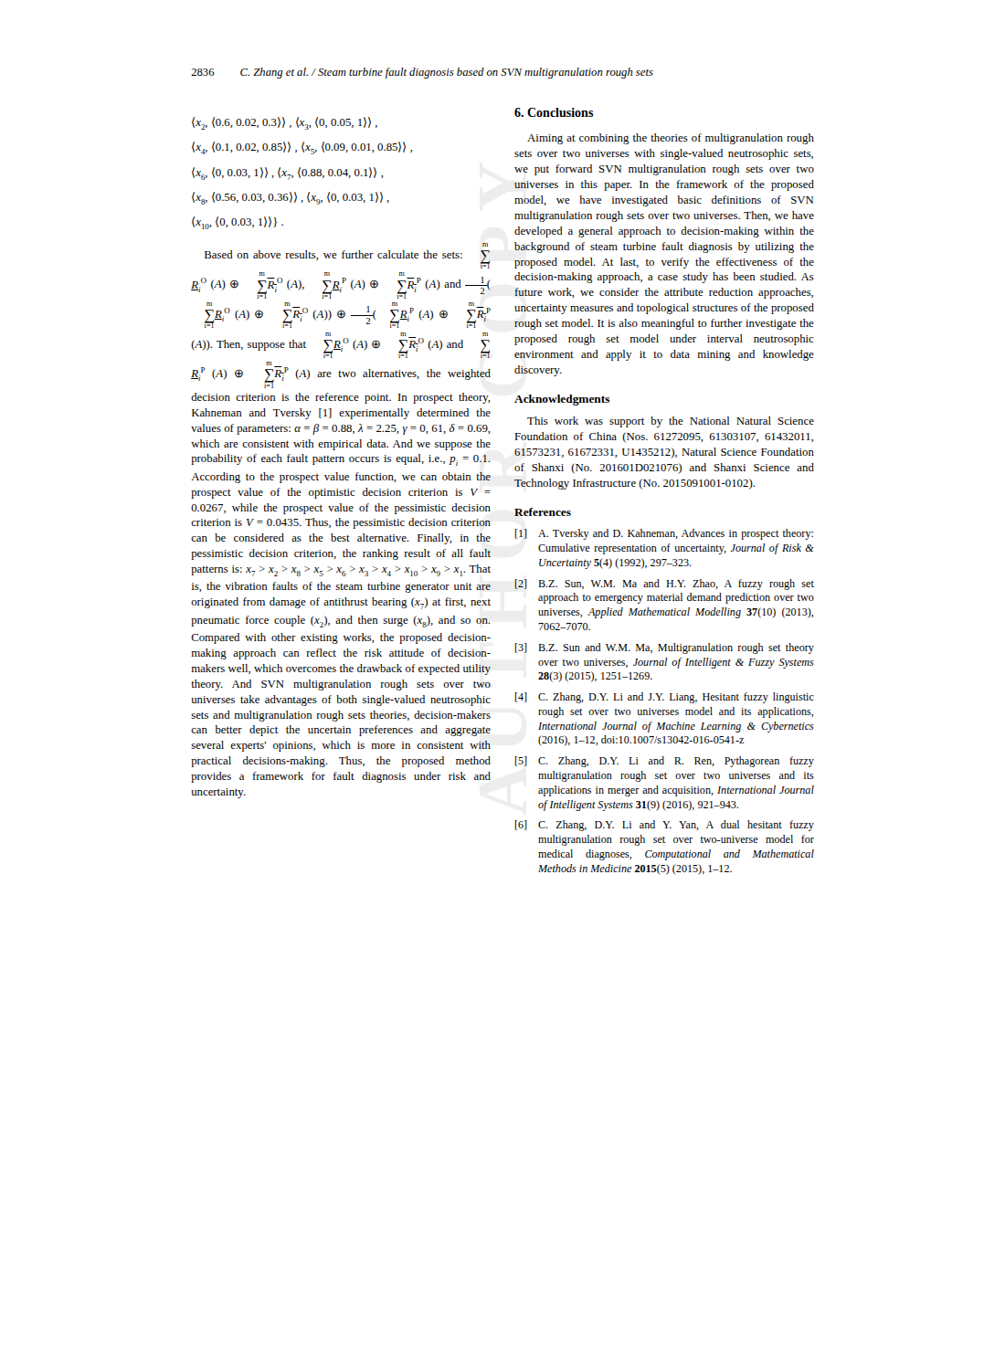AUTHOR COPY
2836 C. Zhang et al. / Steam turbine fault diagnosis based on SVN multigranulation rough sets
⟨x2, ⟨0.6, 0.02, 0.3⟩⟩ , ⟨x3, ⟨0, 0.05, 1⟩⟩ ,
⟨x4, ⟨0.1, 0.02, 0.85⟩⟩ , ⟨x5, ⟨0.09, 0.01, 0.85⟩⟩ ,
⟨x6, ⟨0, 0.03, 1⟩⟩ , ⟨x7, ⟨0.88, 0.04, 0.1⟩⟩ ,
⟨x8, ⟨0.56, 0.03, 0.36⟩⟩ , ⟨x9, ⟨0, 0.03, 1⟩⟩ ,
⟨x10, ⟨0, 0.03, 1⟩⟩} .
Based on above results, we further calculate the sets: m∑i=1 RiO (A) ⊕ m∑i=1 RiO (A), m∑i=1 RiP (A) ⊕ m∑i=1 RiP (A) and 12(m∑i=1 RiO (A) ⊕ m∑i=1 RiO (A)) ⊕ 12(m∑i=1 RiP (A) ⊕ m∑i=1 RiP (A)). Then, suppose that m∑i=1 RiO (A) ⊕ m∑i=1 RiO (A) and m∑i=1 RiP (A) ⊕ m∑i=1 RiP (A) are two alternatives, the weighted decision criterion is the reference point. In prospect theory, Kahneman and Tversky [1] experimentally determined the values of parameters: α = β = 0.88, λ = 2.25, γ = 0, 61, δ = 0.69, which are consistent with empirical data. And we suppose the probability of each fault pattern occurs is equal, i.e., pi = 0.1. According to the prospect value function, we can obtain the prospect value of the optimistic decision criterion is V = 0.0267, while the prospect value of the pessimistic decision criterion is V = 0.0435. Thus, the pessimistic decision criterion can be considered as the best alternative. Finally, in the pessimistic decision criterion, the ranking result of all fault patterns is: x7 > x2 > x8 > x5 > x6 > x3 > x4 > x10 > x9 > x1. That is, the vibration faults of the steam turbine generator unit are originated from damage of antithrust bearing (x7) at first, next pneumatic force couple (x2), and then surge (x8), and so on. Compared with other existing works, the proposed decision-making approach can reflect the risk attitude of decision-makers well, which overcomes the drawback of expected utility theory. And SVN multigranulation rough sets over two universes take advantages of both single-valued neutrosophic sets and multigranulation rough sets theories, decision-makers can better depict the uncertain preferences and aggregate several experts' opinions, which is more in consistent with practical decisions-making. Thus, the proposed method provides a framework for fault diagnosis under risk and uncertainty.
6. Conclusions
Aiming at combining the theories of multigranulation rough sets over two universes with single-valued neutrosophic sets, we put forward SVN multigranulation rough sets over two universes in this paper. In the framework of the proposed model, we have investigated basic definitions of SVN multigranulation rough sets over two universes. Then, we have developed a general approach to decision-making within the background of steam turbine fault diagnosis by utilizing the proposed model. At last, to verify the effectiveness of the decision-making approach, a case study has been studied. As future work, we consider the attribute reduction approaches, uncertainty measures and topological structures of the proposed rough set model. It is also meaningful to further investigate the proposed rough set model under interval neutrosophic environment and apply it to data mining and knowledge discovery.
Acknowledgments
This work was support by the National Natural Science Foundation of China (Nos. 61272095, 61303107, 61432011, 61573231, 61672331, U1435212), Natural Science Foundation of Shanxi (No. 201601D021076) and Shanxi Science and Technology Infrastructure (No. 2015091001-0102).
References
A. Tversky and D. Kahneman, Advances in prospect theory: Cumulative representation of uncertainty, Journal of Risk & Uncertainty 5(4) (1992), 297–323.
B.Z. Sun, W.M. Ma and H.Y. Zhao, A fuzzy rough set approach to emergency material demand prediction over two universes, Applied Mathematical Modelling 37(10) (2013), 7062–7070.
B.Z. Sun and W.M. Ma, Multigranulation rough set theory over two universes, Journal of Intelligent & Fuzzy Systems 28(3) (2015), 1251–1269.
C. Zhang, D.Y. Li and J.Y. Liang, Hesitant fuzzy linguistic rough set over two universes model and its applications, International Journal of Machine Learning & Cybernetics (2016), 1–12, doi:10.1007/s13042-016-0541-z
C. Zhang, D.Y. Li and R. Ren, Pythagorean fuzzy multigranulation rough set over two universes and its applications in merger and acquisition, International Journal of Intelligent Systems 31(9) (2016), 921–943.
C. Zhang, D.Y. Li and Y. Yan, A dual hesitant fuzzy multigranulation rough set over two-universe model for medical diagnoses, Computational and Mathematical Methods in Medicine 2015(5) (2015), 1–12.